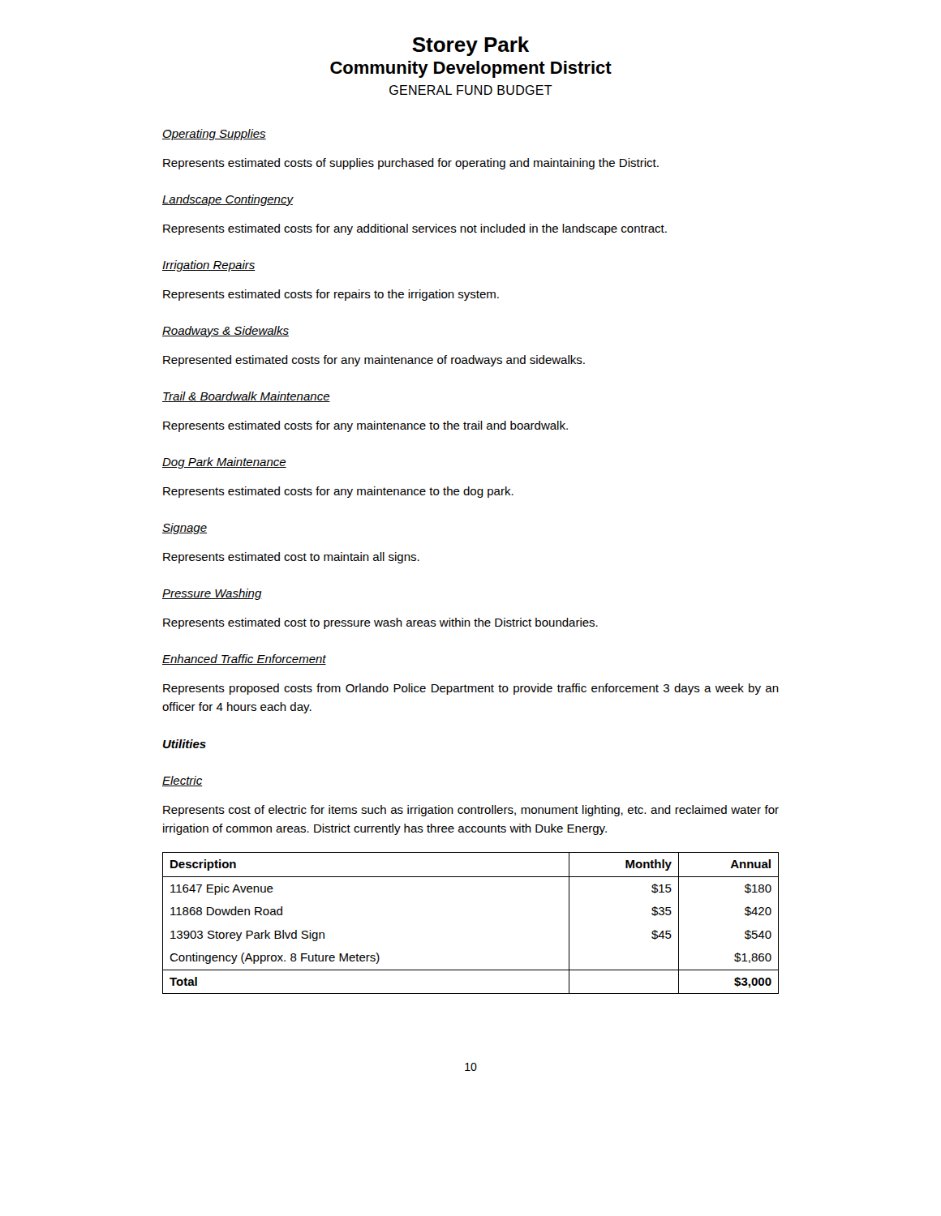Storey Park
Community Development District
GENERAL FUND BUDGET
Operating Supplies
Represents estimated costs of supplies purchased for operating and maintaining the District.
Landscape Contingency
Represents estimated costs for any additional services not included in the landscape contract.
Irrigation Repairs
Represents estimated costs for repairs to the irrigation system.
Roadways & Sidewalks
Represented estimated costs for any maintenance of roadways and sidewalks.
Trail & Boardwalk Maintenance
Represents estimated costs for any maintenance to the trail and boardwalk.
Dog Park Maintenance
Represents estimated costs for any maintenance to the dog park.
Signage
Represents estimated cost to maintain all signs.
Pressure Washing
Represents estimated cost to pressure wash areas within the District boundaries.
Enhanced Traffic Enforcement
Represents proposed costs from Orlando Police Department to provide traffic enforcement 3 days a week by an officer for 4 hours each day.
Utilities
Electric
Represents cost of electric for items such as irrigation controllers, monument lighting, etc. and reclaimed water for irrigation of common areas. District currently has three accounts with Duke Energy.
| Description | Monthly | Annual |
| --- | --- | --- |
| 11647 Epic Avenue | $15 | $180 |
| 11868 Dowden Road | $35 | $420 |
| 13903 Storey Park Blvd Sign | $45 | $540 |
| Contingency (Approx. 8 Future Meters) | | $1,860 |
| Total | | $3,000 |
10